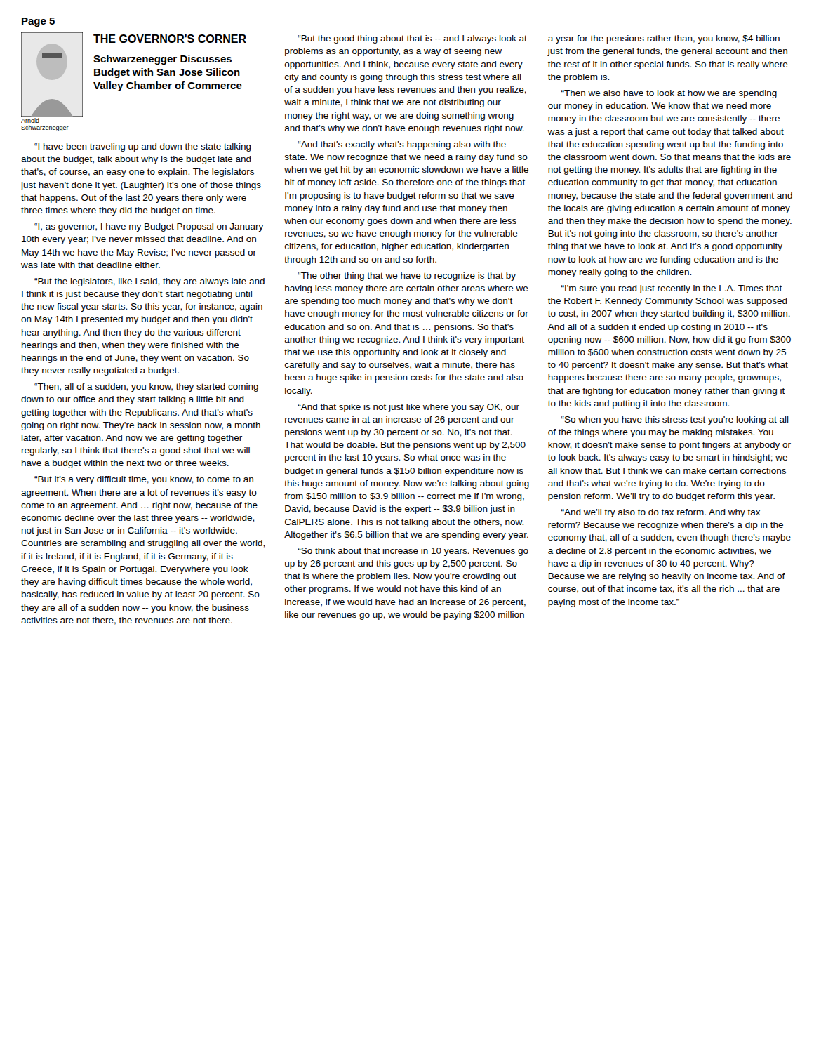Page 5
Arnold Schwarzenegger
THE GOVERNOR'S CORNER
Schwarzenegger Discusses Budget with San Jose Silicon Valley Chamber of Commerce
“I have been traveling up and down the state talking about the budget, talk about why is the budget late and that's, of course, an easy one to explain. The legislators just haven't done it yet. (Laughter) It's one of those things that happens. Out of the last 20 years there only were three times where they did the budget on time.
“I, as governor, I have my Budget Proposal on January 10th every year; I've never missed that deadline. And on May 14th we have the May Revise; I've never passed or was late with that deadline either.
“But the legislators, like I said, they are always late and I think it is just because they don't start negotiating until the new fiscal year starts. So this year, for instance, again on May 14th I presented my budget and then you didn't hear anything. And then they do the various different hearings and then, when they were finished with the hearings in the end of June, they went on vacation. So they never really negotiated a budget.
“Then, all of a sudden, you know, they started coming down to our office and they start talking a little bit and getting together with the Republicans. And that's what's going on right now. They're back in session now, a month later, after vacation. And now we are getting together regularly, so I think that there's a good shot that we will have a budget within the next two or three weeks.
“But it's a very difficult time, you know, to come to an agreement. When there are a lot of revenues it's easy to come to an agreement. And … right now, because of the economic decline over the last three years -- worldwide, not just in San Jose or in California -- it's worldwide. Countries are scrambling and struggling all over the world, if it is Ireland, if it is England, if it is Germany, if it is Greece, if it is Spain or Portugal. Everywhere you look they are having difficult times because the whole world, basically, has reduced in value by at least 20 percent. So they are all of a sudden now -- you know, the business activities are not there, the revenues are not there.
“But the good thing about that is -- and I always look at problems as an opportunity, as a way of seeing new opportunities. And I think, because every state and every city and county is going through this stress test where all of a sudden you have less revenues and then you realize, wait a minute, I think that we are not distributing our money the right way, or we are doing something wrong and that's why we don't have enough revenues right now.
“And that's exactly what's happening also with the state. We now recognize that we need a rainy day fund so when we get hit by an economic slowdown we have a little bit of money left aside. So therefore one of the things that I'm proposing is to have budget reform so that we save money into a rainy day fund and use that money then when our economy goes down and when there are less revenues, so we have enough money for the vulnerable citizens, for education, higher education, kindergarten through 12th and so on and so forth.
“The other thing that we have to recognize is that by having less money there are certain other areas where we are spending too much money and that's why we don't have enough money for the most vulnerable citizens or for education and so on. And that is … pensions. So that's another thing we recognize. And I think it's very important that we use this opportunity and look at it closely and carefully and say to ourselves, wait a minute, there has been a huge spike in pension costs for the state and also locally.
“And that spike is not just like where you say OK, our revenues came in at an increase of 26 percent and our pensions went up by 30 percent or so. No, it's not that. That would be doable. But the pensions went up by 2,500 percent in the last 10 years. So what once was in the budget in general funds a $150 billion expenditure now is this huge amount of money. Now we're talking about going from $150 million to $3.9 billion -- correct me if I'm wrong, David, because David is the expert -- $3.9 billion just in CalPERS alone. This is not talking about the others, now. Altogether it's $6.5 billion that we are spending every year.
“So think about that increase in 10 years. Revenues go up by 26 percent and this goes up by 2,500 percent. So that is where the problem lies. Now you're crowding out other programs. If we would not have this kind of an increase, if we would have had an increase of 26 percent, like our revenues go up, we would be paying $200 million a year for the pensions rather than, you know, $4 billion just from the general funds, the general account and then the rest of it in other special funds. So that is really where the problem is.
“Then we also have to look at how we are spending our money in education. We know that we need more money in the classroom but we are consistently -- there was a just a report that came out today that talked about that the education spending went up but the funding into the classroom went down. So that means that the kids are not getting the money. It's adults that are fighting in the education community to get that money, that education money, because the state and the federal government and the locals are giving education a certain amount of money and then they make the decision how to spend the money. But it's not going into the classroom, so there's another thing that we have to look at. And it's a good opportunity now to look at how are we funding education and is the money really going to the children.
“I'm sure you read just recently in the L.A. Times that the Robert F. Kennedy Community School was supposed to cost, in 2007 when they started building it, $300 million. And all of a sudden it ended up costing in 2010 -- it's opening now -- $600 million. Now, how did it go from $300 million to $600 when construction costs went down by 25 to 40 percent? It doesn't make any sense. But that's what happens because there are so many people, grownups, that are fighting for education money rather than giving it to the kids and putting it into the classroom.
“So when you have this stress test you're looking at all of the things where you may be making mistakes. You know, it doesn't make sense to point fingers at anybody or to look back. It's always easy to be smart in hindsight; we all know that. But I think we can make certain corrections and that's what we're trying to do. We're trying to do pension reform. We'll try to do budget reform this year.
“And we'll try also to do tax reform. And why tax reform? Because we recognize when there's a dip in the economy that, all of a sudden, even though there's maybe a decline of 2.8 percent in the economic activities, we have a dip in revenues of 30 to 40 percent. Why? Because we are relying so heavily on income tax. And of course, out of that income tax, it's all the rich ... that are paying most of the income tax.”